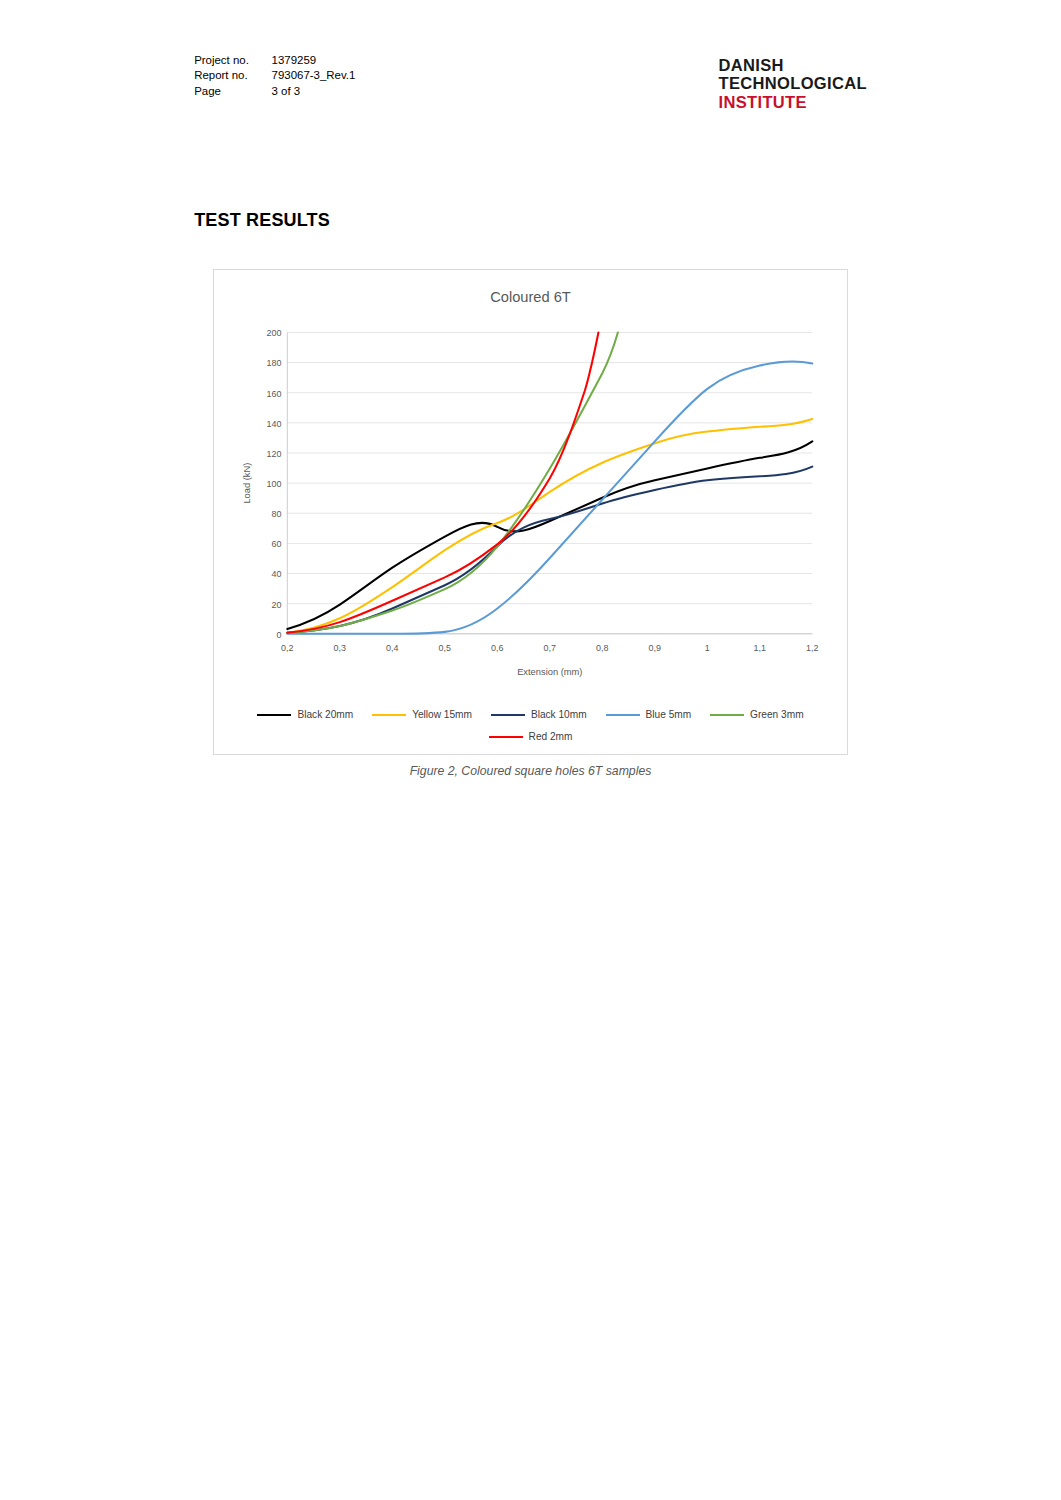| Project no. | 1379259 |
| Report no. | 793067-3_Rev.1 |
| Page | 3 of 3 |
DANISH
TECHNOLOGICAL
INSTITUTE
TEST RESULTS
Coloured 6T
0 20 40 60 80 100 120 140 160 180 200 0,2 0,3 0,4 0,5 0,6 0,7 0,8 0,9 1 1,1 1,2 Extension (mm) Load (kN)
Black 20mm Yellow 15mm Black 10mm Blue 5mm Green 3mm Red 2mm
Figure 2, Coloured square holes 6T samples